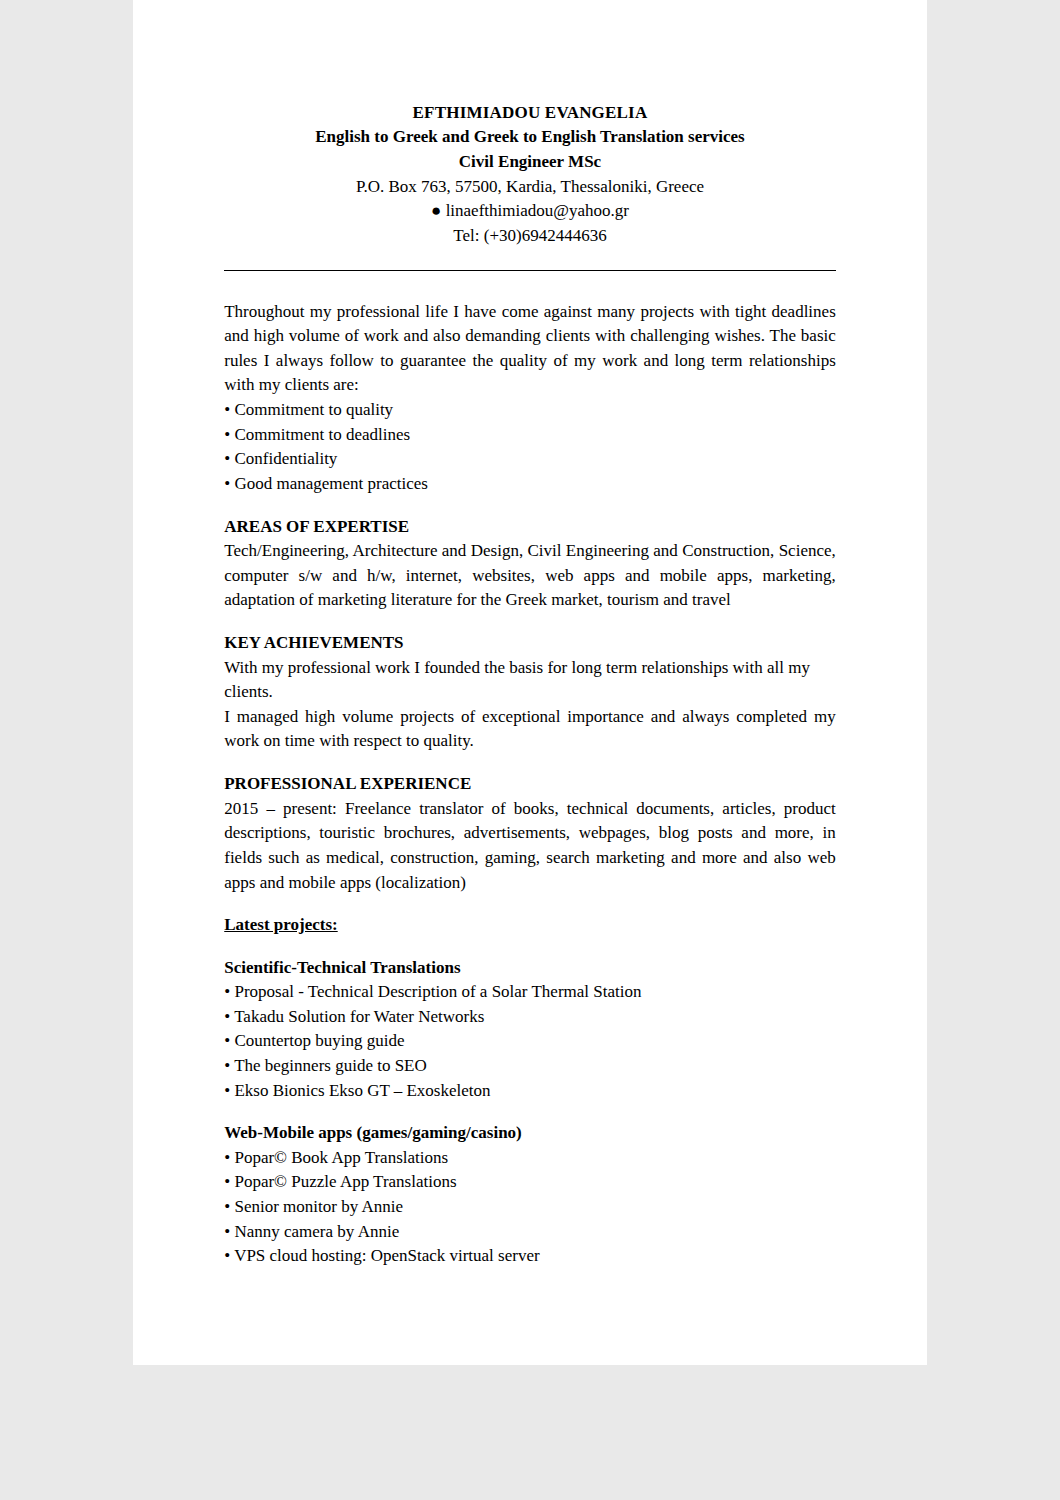EFTHIMIADOU EVANGELIA
English to Greek and Greek to English Translation services
Civil Engineer MSc
P.O. Box 763, 57500, Kardia, Thessaloniki, Greece
● linaefthimiadou@yahoo.gr
Tel: (+30)6942444636
Throughout my professional life I have come against many projects with tight deadlines and high volume of work and also demanding clients with challenging wishes. The basic rules I always follow to guarantee the quality of my work and long term relationships with my clients are:
Commitment to quality
Commitment to deadlines
Confidentiality
Good management practices
Areas of Expertise
Tech/Engineering, Architecture and Design, Civil Engineering and Construction, Science, computer s/w and h/w, internet, websites, web apps and mobile apps, marketing, adaptation of marketing literature for the Greek market, tourism and travel
Key Achievements
With my professional work I founded the basis for long term relationships with all my clients.
I managed high volume projects of exceptional importance and always completed my work on time with respect to quality.
Professional Experience
2015 – present: Freelance translator of books, technical documents, articles, product descriptions, touristic brochures, advertisements, webpages, blog posts and more, in fields such as medical, construction, gaming, search marketing and more and also web apps and mobile apps (localization)
Latest projects:
Scientific-Technical Translations
Proposal - Technical Description of a Solar Thermal Station
Takadu Solution for Water Networks
Countertop buying guide
The beginners guide to SEO
Ekso Bionics Ekso GT – Exoskeleton
Web-Mobile apps (games/gaming/casino)
Popar© Book App Translations
Popar© Puzzle App Translations
Senior monitor by Annie
Nanny camera by Annie
VPS cloud hosting: OpenStack virtual server